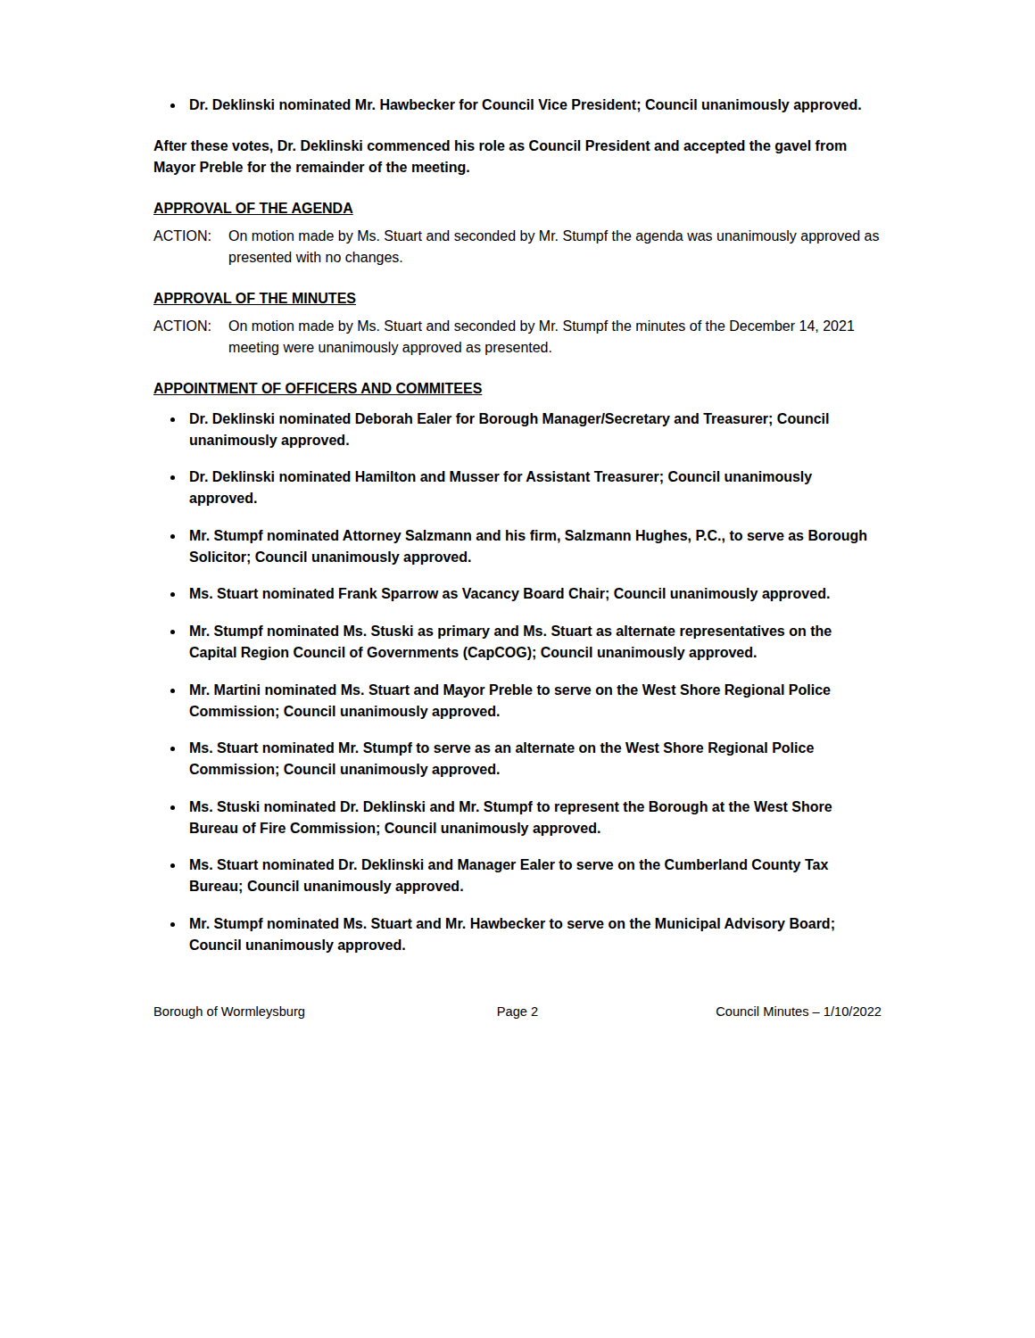Dr. Deklinski nominated Mr. Hawbecker for Council Vice President; Council unanimously approved.
After these votes, Dr. Deklinski commenced his role as Council President and accepted the gavel from Mayor Preble for the remainder of the meeting.
APPROVAL OF THE AGENDA
ACTION:
On motion made by Ms. Stuart and seconded by Mr. Stumpf the agenda was unanimously approved as presented with no changes.
APPROVAL OF THE MINUTES
ACTION:
On motion made by Ms. Stuart and seconded by Mr. Stumpf the minutes of the December 14, 2021 meeting were unanimously approved as presented.
APPOINTMENT OF OFFICERS AND COMMITEES
Dr. Deklinski nominated Deborah Ealer for Borough Manager/Secretary and Treasurer; Council unanimously approved.
Dr. Deklinski nominated Hamilton and Musser for Assistant Treasurer; Council unanimously approved.
Mr. Stumpf nominated Attorney Salzmann and his firm, Salzmann Hughes, P.C., to serve as Borough Solicitor; Council unanimously approved.
Ms. Stuart nominated Frank Sparrow as Vacancy Board Chair; Council unanimously approved.
Mr. Stumpf nominated Ms. Stuski as primary and Ms. Stuart as alternate representatives on the Capital Region Council of Governments (CapCOG); Council unanimously approved.
Mr. Martini nominated Ms. Stuart and Mayor Preble to serve on the West Shore Regional Police Commission; Council unanimously approved.
Ms. Stuart nominated Mr. Stumpf to serve as an alternate on the West Shore Regional Police Commission; Council unanimously approved.
Ms. Stuski nominated Dr. Deklinski and Mr. Stumpf to represent the Borough at the West Shore Bureau of Fire Commission; Council unanimously approved.
Ms. Stuart nominated Dr. Deklinski and Manager Ealer to serve on the Cumberland County Tax Bureau; Council unanimously approved.
Mr. Stumpf nominated Ms. Stuart and Mr. Hawbecker to serve on the Municipal Advisory Board; Council unanimously approved.
Borough of Wormleysburg Page 2 Council Minutes – 1/10/2022